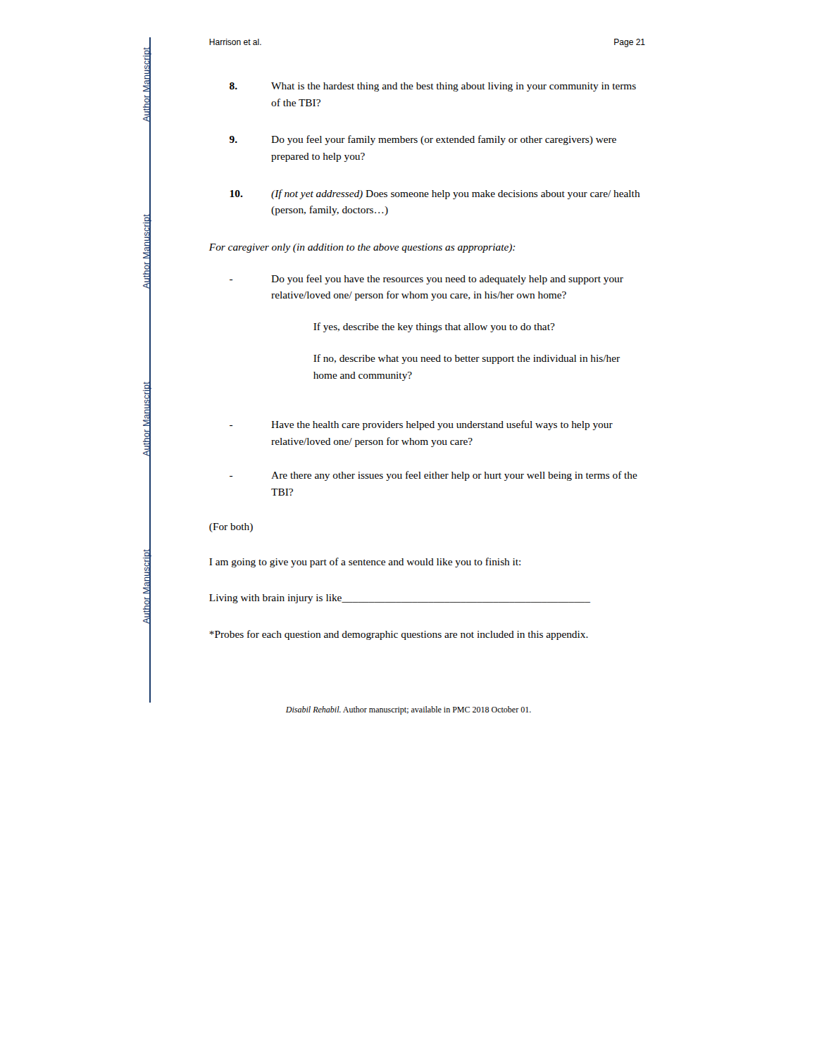Author Manuscript
Author Manuscript
Author Manuscript
Author Manuscript
Harrison et al.
Page 21
8. What is the hardest thing and the best thing about living in your community in terms of the TBI?
9. Do you feel your family members (or extended family or other caregivers) were prepared to help you?
10. (If not yet addressed) Does someone help you make decisions about your care/ health (person, family, doctors…)
For caregiver only (in addition to the above questions as appropriate):
- Do you feel you have the resources you need to adequately help and support your relative/loved one/ person for whom you care, in his/her own home?
If yes, describe the key things that allow you to do that?
If no, describe what you need to better support the individual in his/her home and community?
- Have the health care providers helped you understand useful ways to help your relative/loved one/ person for whom you care?
- Are there any other issues you feel either help or hurt your well being in terms of the TBI?
(For both)
I am going to give you part of a sentence and would like you to finish it:
Living with brain injury is like______________________________________________
*Probes for each question and demographic questions are not included in this appendix.
Disabil Rehabil. Author manuscript; available in PMC 2018 October 01.